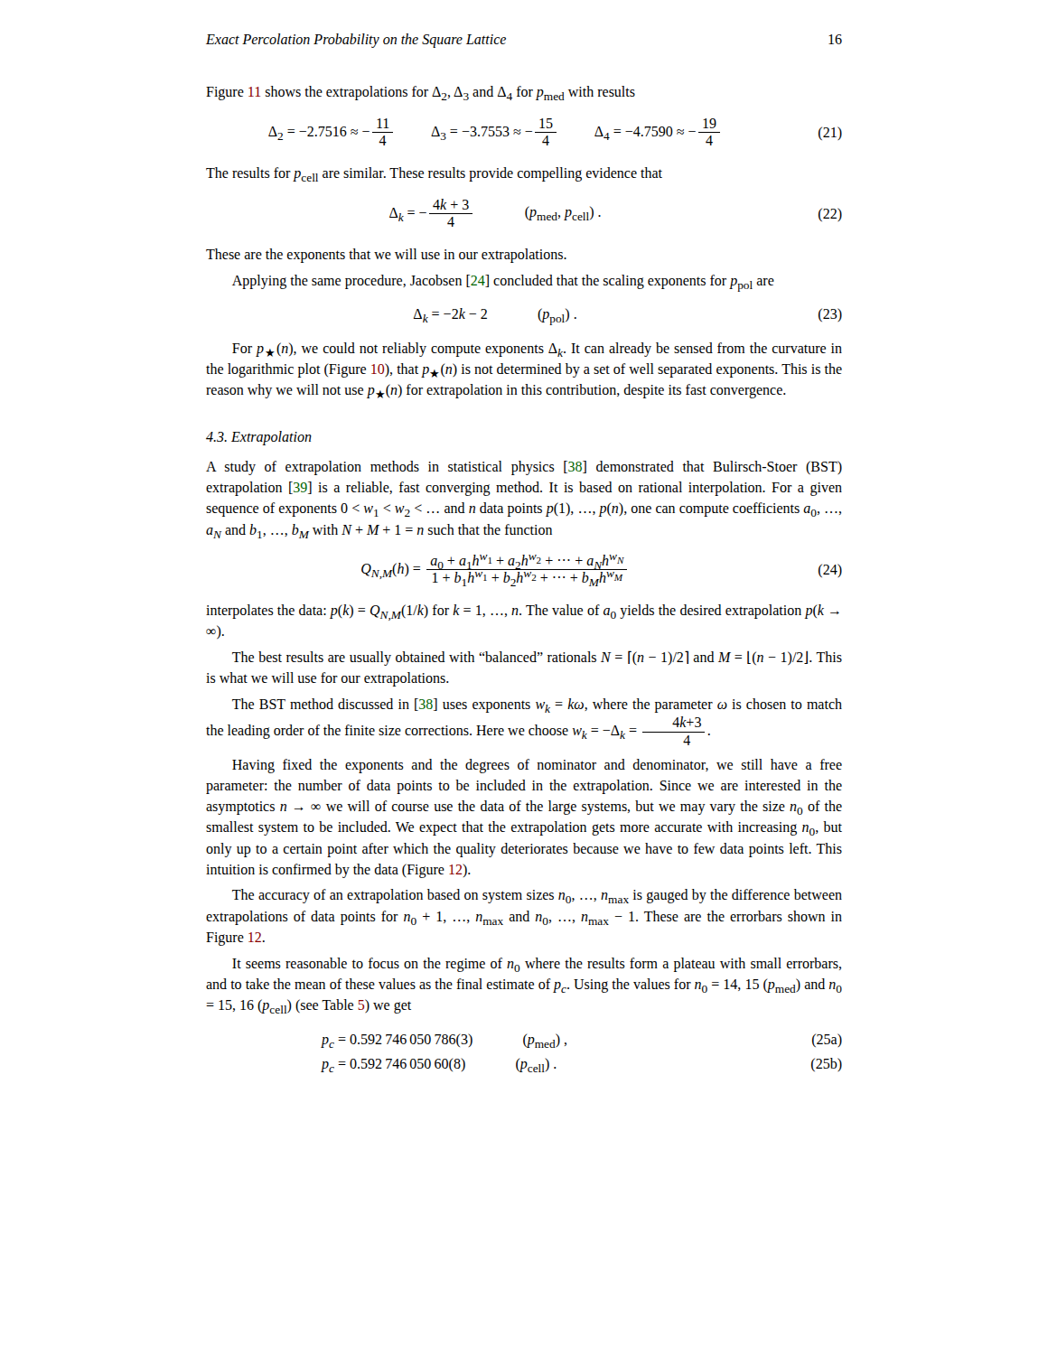Exact Percolation Probability on the Square Lattice 16
Figure 11 shows the extrapolations for Δ2, Δ3 and Δ4 for pmed with results
Δ2 = −2.7516 ≈ −114 Δ3 = −3.7553 ≈ −154 Δ4 = −4.7590 ≈ −194
(21)
The results for pcell are similar. These results provide compelling evidence that
Δk = −4k + 34 (pmed, pcell) .
(22)
These are the exponents that we will use in our extrapolations.
Applying the same procedure, Jacobsen [24] concluded that the scaling exponents for ppol are
Δk = −2k − 2 (ppol) .
(23)
For p★(n), we could not reliably compute exponents Δk. It can already be sensed from the curvature in the logarithmic plot (Figure 10), that p★(n) is not determined by a set of well separated exponents. This is the reason why we will not use p★(n) for extrapolation in this contribution, despite its fast convergence.
4.3. Extrapolation
A study of extrapolation methods in statistical physics [38] demonstrated that Bulirsch-Stoer (BST) extrapolation [39] is a reliable, fast converging method. It is based on rational interpolation. For a given sequence of exponents 0 < w1 < w2 < … and n data points p(1), …, p(n), one can compute coefficients a0, …, aN and b1, …, bM with N + M + 1 = n such that the function
QN,M(h) = a0 + a1hw1 + a2hw2 + ··· + aN hwN 1 + b1hw1 + b2hw2 + ··· + bM hwM
(24)
interpolates the data: p(k) = QN,M(1/k) for k = 1, …, n. The value of a0 yields the desired extrapolation p(k → ∞).
The best results are usually obtained with “balanced” rationals N = ⌈(n − 1)/2⌉ and M = ⌊(n − 1)/2⌋. This is what we will use for our extrapolations.
The BST method discussed in [38] uses exponents wk = kω, where the parameter ω is chosen to match the leading order of the finite size corrections. Here we choose wk = −Δk = 4k+34.
Having fixed the exponents and the degrees of nominator and denominator, we still have a free parameter: the number of data points to be included in the extrapolation. Since we are interested in the asymptotics n → ∞ we will of course use the data of the large systems, but we may vary the size n0 of the smallest system to be included. We expect that the extrapolation gets more accurate with increasing n0, but only up to a certain point after which the quality deteriorates because we have to few data points left. This intuition is confirmed by the data (Figure 12).
The accuracy of an extrapolation based on system sizes n0, …, nmax is gauged by the difference between extrapolations of data points for n0 + 1, …, nmax and n0, …, nmax − 1. These are the errorbars shown in Figure 12.
It seems reasonable to focus on the regime of n0 where the results form a plateau with small errorbars, and to take the mean of these values as the final estimate of pc. Using the values for n0 = 14, 15 (pmed) and n0 = 15, 16 (pcell) (see Table 5) we get
pc = 0.592 746 050 786(3) (pmed) ,
(25a)
pc = 0.592 746 050 60(8) (pcell) .
(25b)